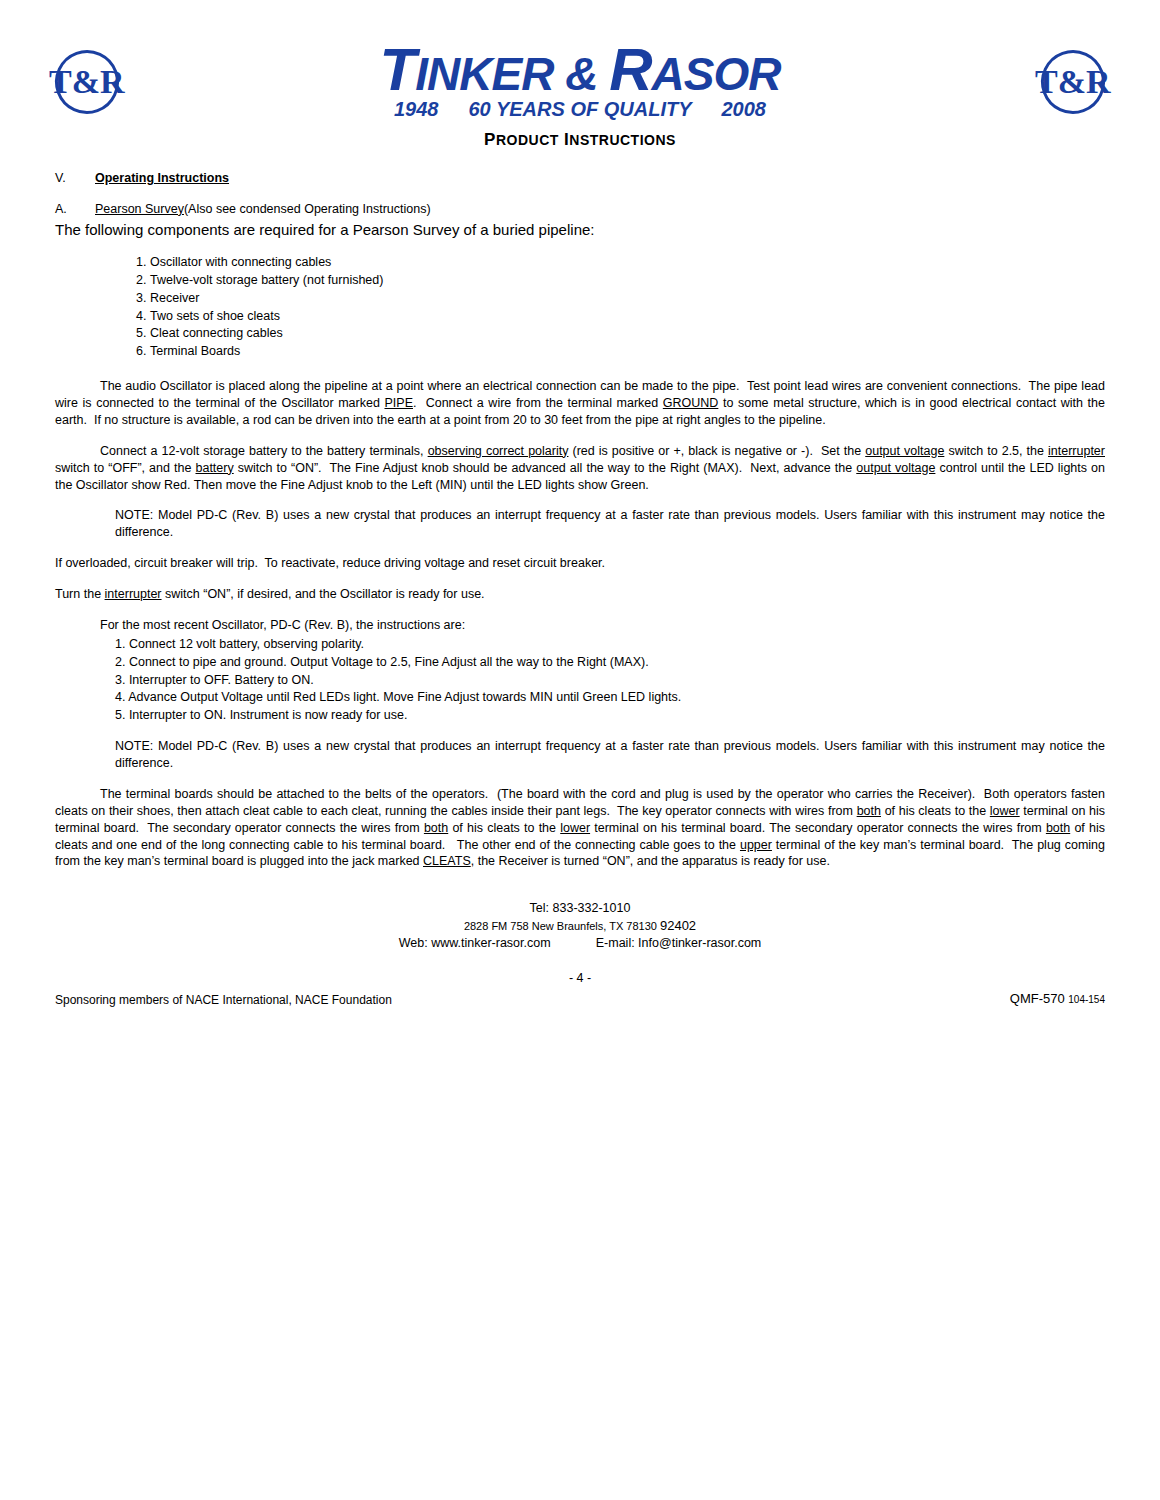T&R
TINKER & RASOR
1948 60 YEARS OF QUALITY 2008
T&R
PRODUCT INSTRUCTIONS
V. Operating Instructions
A. Pearson Survey(Also see condensed Operating Instructions)
The following components are required for a Pearson Survey of a buried pipeline:
Oscillator with connecting cables
Twelve-volt storage battery (not furnished)
Receiver
Two sets of shoe cleats
Cleat connecting cables
Terminal Boards
The audio Oscillator is placed along the pipeline at a point where an electrical connection can be made to the pipe. Test point lead wires are convenient connections. The pipe lead wire is connected to the terminal of the Oscillator marked PIPE. Connect a wire from the terminal marked GROUND to some metal structure, which is in good electrical contact with the earth. If no structure is available, a rod can be driven into the earth at a point from 20 to 30 feet from the pipe at right angles to the pipeline.
Connect a 12-volt storage battery to the battery terminals, observing correct polarity (red is positive or +, black is negative or -). Set the output voltage switch to 2.5, the interrupter switch to “OFF”, and the battery switch to “ON”. The Fine Adjust knob should be advanced all the way to the Right (MAX). Next, advance the output voltage control until the LED lights on the Oscillator show Red. Then move the Fine Adjust knob to the Left (MIN) until the LED lights show Green.
NOTE: Model PD-C (Rev. B) uses a new crystal that produces an interrupt frequency at a faster rate than previous models. Users familiar with this instrument may notice the difference.
If overloaded, circuit breaker will trip. To reactivate, reduce driving voltage and reset circuit breaker.
Turn the interrupter switch “ON”, if desired, and the Oscillator is ready for use.
For the most recent Oscillator, PD-C (Rev. B), the instructions are:
1. Connect 12 volt battery, observing polarity.
2. Connect to pipe and ground. Output Voltage to 2.5, Fine Adjust all the way to the Right (MAX).
3. Interrupter to OFF. Battery to ON.
4. Advance Output Voltage until Red LEDs light. Move Fine Adjust towards MIN until Green LED lights.
5. Interrupter to ON. Instrument is now ready for use.
NOTE: Model PD-C (Rev. B) uses a new crystal that produces an interrupt frequency at a faster rate than previous models. Users familiar with this instrument may notice the difference.
The terminal boards should be attached to the belts of the operators. (The board with the cord and plug is used by the operator who carries the Receiver). Both operators fasten cleats on their shoes, then attach cleat cable to each cleat, running the cables inside their pant legs. The key operator connects with wires from both of his cleats to the lower terminal on his terminal board. The secondary operator connects the wires from both of his cleats to the lower terminal on his terminal board. The secondary operator connects the wires from both of his cleats and one end of the long connecting cable to his terminal board. The other end of the connecting cable goes to the upper terminal of the key man’s terminal board. The plug coming from the key man’s terminal board is plugged into the jack marked CLEATS, the Receiver is turned “ON”, and the apparatus is ready for use.
Tel: 833-332-1010
2828 FM 758 New Braunfels, TX 78130 92402
Web: www.tinker-rasor.com E-mail: Info@tinker-rasor.com
- 4 -
Sponsoring members of NACE International, NACE Foundation
QMF-570 104-154